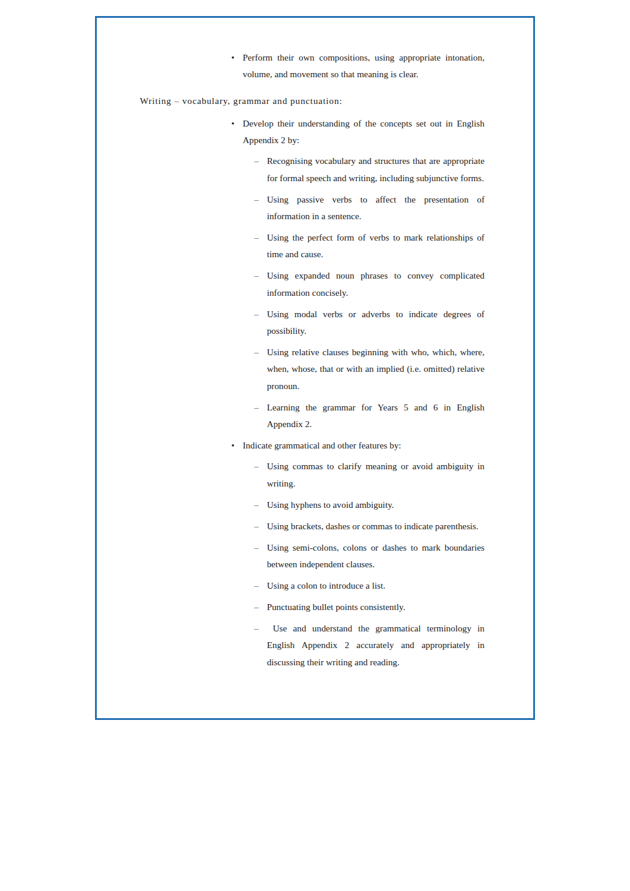Perform their own compositions, using appropriate intonation, volume, and movement so that meaning is clear.
Writing – vocabulary, grammar and punctuation:
Develop their understanding of the concepts set out in English Appendix 2 by:
Recognising vocabulary and structures that are appropriate for formal speech and writing, including subjunctive forms.
Using passive verbs to affect the presentation of information in a sentence.
Using the perfect form of verbs to mark relationships of time and cause.
Using expanded noun phrases to convey complicated information concisely.
Using modal verbs or adverbs to indicate degrees of possibility.
Using relative clauses beginning with who, which, where, when, whose, that or with an implied (i.e. omitted) relative pronoun.
Learning the grammar for Years 5 and 6 in English Appendix 2.
Indicate grammatical and other features by:
Using commas to clarify meaning or avoid ambiguity in writing.
Using hyphens to avoid ambiguity.
Using brackets, dashes or commas to indicate parenthesis.
Using semi-colons, colons or dashes to mark boundaries between independent clauses.
Using a colon to introduce a list.
Punctuating bullet points consistently.
Use and understand the grammatical terminology in English Appendix 2 accurately and appropriately in discussing their writing and reading.